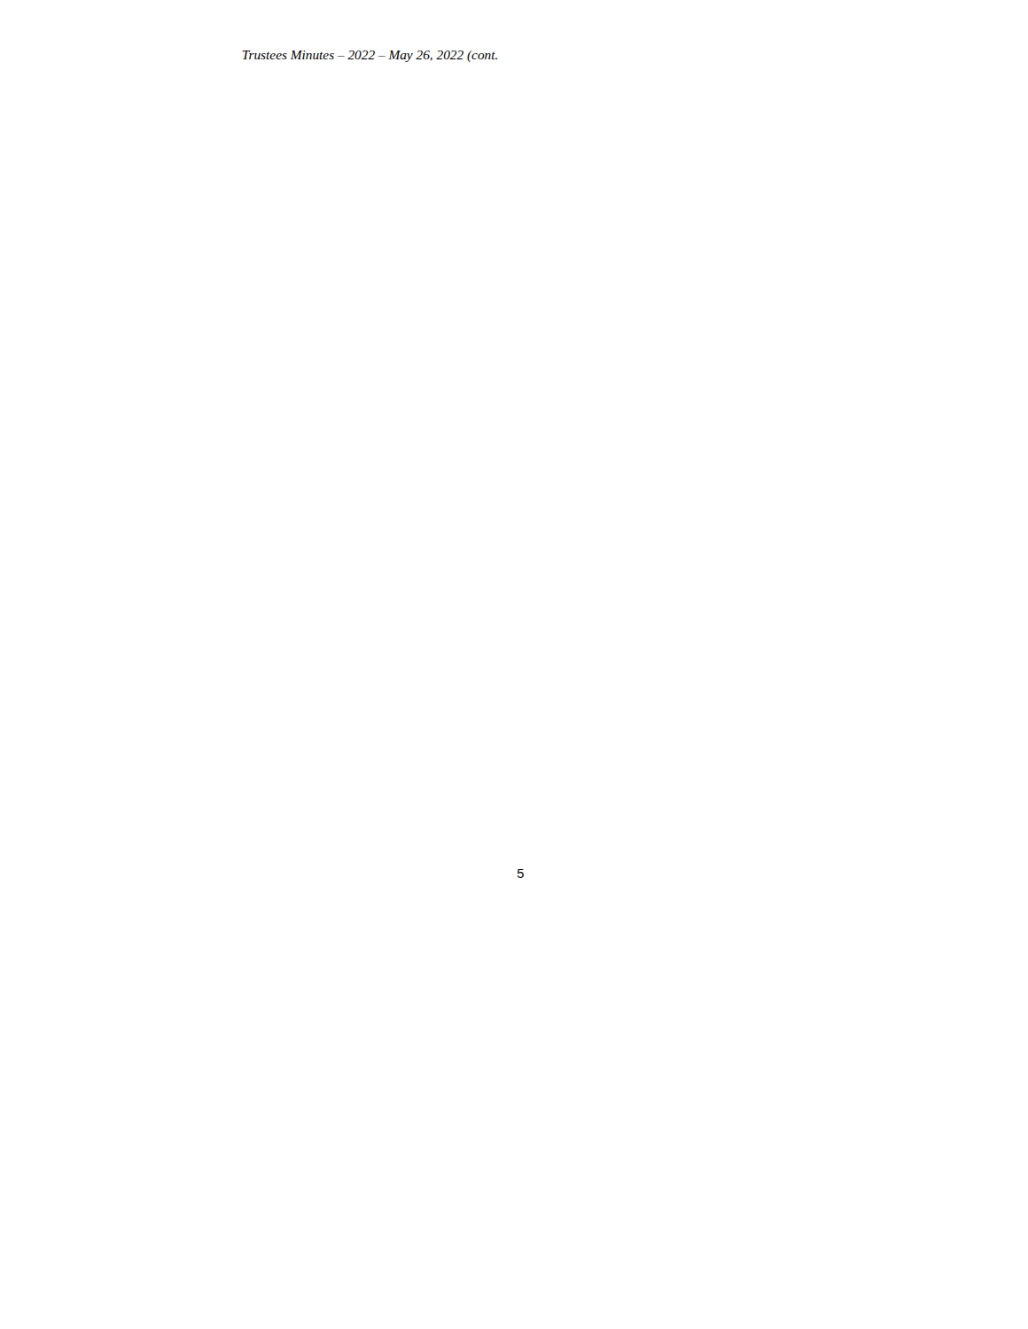Trustees Minutes – 2022 – May 26, 2022 (cont.
5